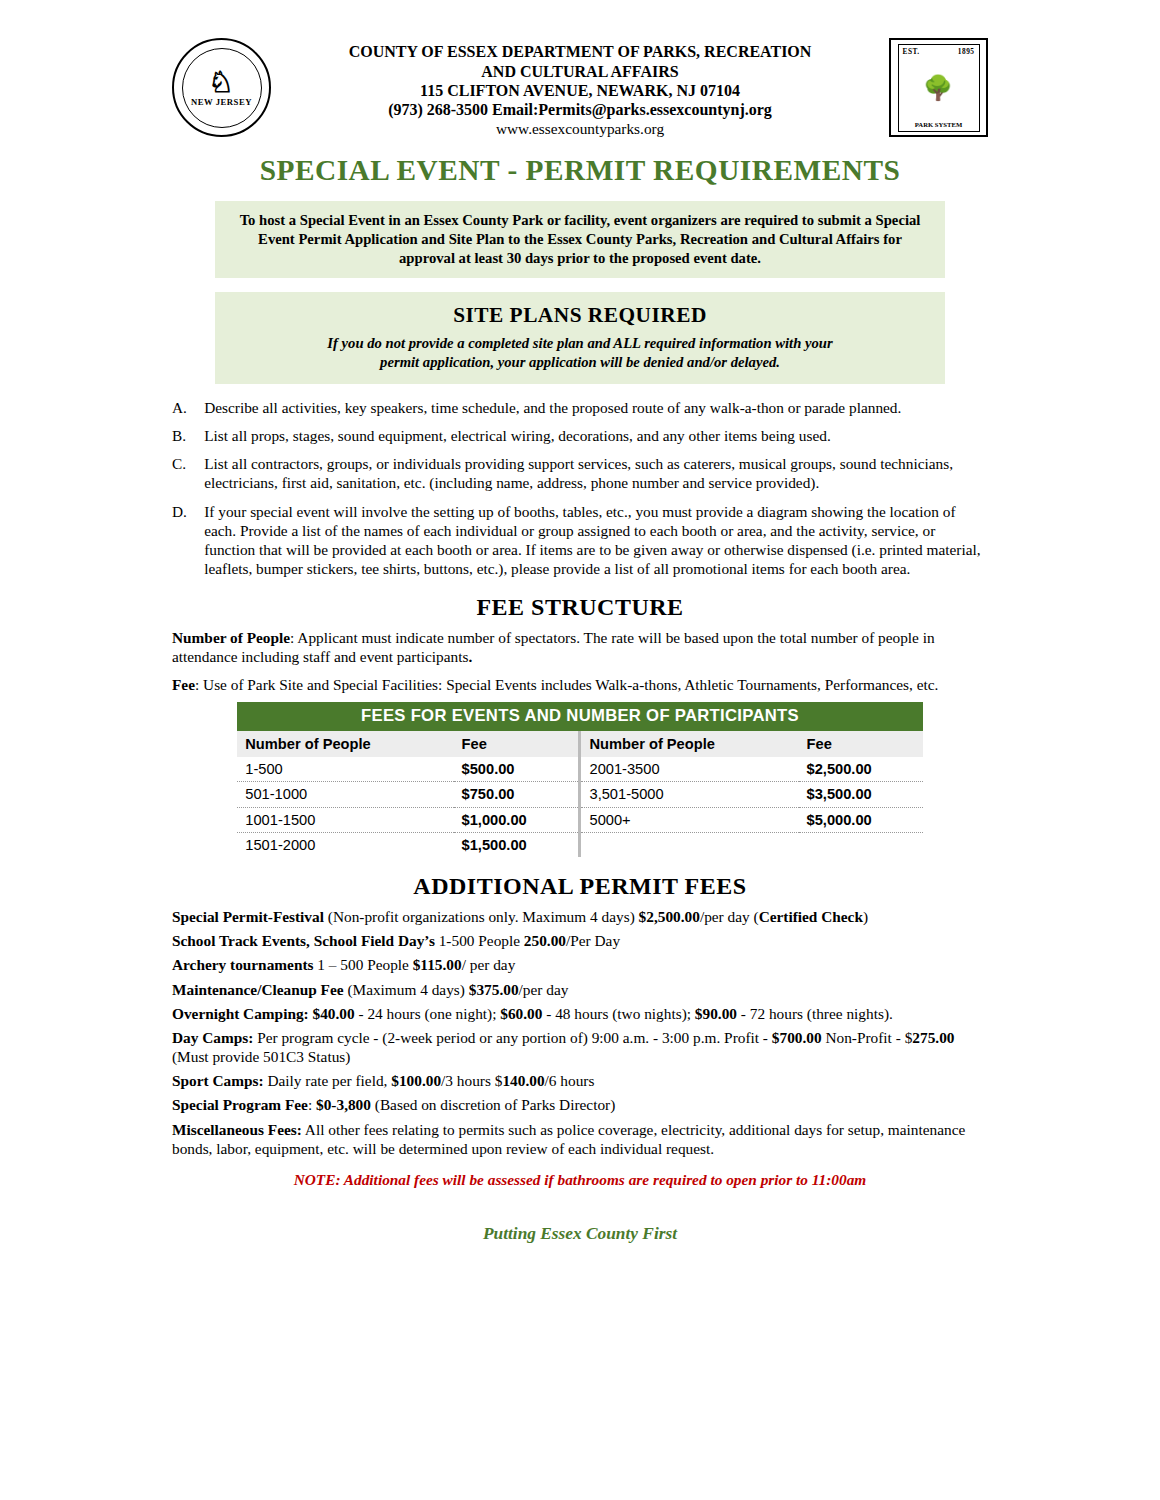♘
NEW JERSEY
COUNTY OF ESSEX DEPARTMENT OF PARKS, RECREATION
AND CULTURAL AFFAIRS
115 CLIFTON AVENUE, NEWARK, NJ 07104
(973) 268-3500 Email:Permits@parks.essexcountynj.org
www.essexcountyparks.org
EST. 1895
🌳
PARK SYSTEM
SPECIAL EVENT - PERMIT REQUIREMENTS
To host a Special Event in an Essex County Park or facility, event organizers are required to submit a Special Event Permit Application and Site Plan to the Essex County Parks, Recreation and Cultural Affairs for approval at least 30 days prior to the proposed event date.
SITE PLANS REQUIRED
If you do not provide a completed site plan and ALL required information with your
permit application, your application will be denied and/or delayed.
A. Describe all activities, key speakers, time schedule, and the proposed route of any walk-a-thon or parade planned.
B. List all props, stages, sound equipment, electrical wiring, decorations, and any other items being used.
C. List all contractors, groups, or individuals providing support services, such as caterers, musical groups, sound technicians, electricians, first aid, sanitation, etc. (including name, address, phone number and service provided).
D. If your special event will involve the setting up of booths, tables, etc., you must provide a diagram showing the location of each. Provide a list of the names of each individual or group assigned to each booth or area, and the activity, service, or function that will be provided at each booth or area. If items are to be given away or otherwise dispensed (i.e. printed material, leaflets, bumper stickers, tee shirts, buttons, etc.), please provide a list of all promotional items for each booth area.
FEE STRUCTURE
Number of People: Applicant must indicate number of spectators. The rate will be based upon the total number of people in attendance including staff and event participants.
Fee: Use of Park Site and Special Facilities: Special Events includes Walk-a-thons, Athletic Tournaments, Performances, etc.
FEES FOR EVENTS AND NUMBER OF PARTICIPANTS
| Number of People | Fee | Number of People | Fee |
| --- | --- | --- | --- |
| 1-500 | $500.00 | 2001-3500 | $2,500.00 |
| 501-1000 | $750.00 | 3,501-5000 | $3,500.00 |
| 1001-1500 | $1,000.00 | 5000+ | $5,000.00 |
| 1501-2000 | $1,500.00 | | |
ADDITIONAL PERMIT FEES
Special Permit-Festival (Non-profit organizations only. Maximum 4 days) $2,500.00/per day (Certified Check)
School Track Events, School Field Day’s 1-500 People 250.00/Per Day
Archery tournaments 1 – 500 People $115.00/ per day
Maintenance/Cleanup Fee (Maximum 4 days) $375.00/per day
Overnight Camping: $40.00 - 24 hours (one night); $60.00 - 48 hours (two nights); $90.00 - 72 hours (three nights).
Day Camps: Per program cycle - (2-week period or any portion of) 9:00 a.m. - 3:00 p.m. Profit - $700.00 Non-Profit - $275.00 (Must provide 501C3 Status)
Sport Camps: Daily rate per field, $100.00/3 hours $140.00/6 hours
Special Program Fee: $0-3,800 (Based on discretion of Parks Director)
Miscellaneous Fees: All other fees relating to permits such as police coverage, electricity, additional days for setup, maintenance bonds, labor, equipment, etc. will be determined upon review of each individual request.
NOTE: Additional fees will be assessed if bathrooms are required to open prior to 11:00am
Putting Essex County First